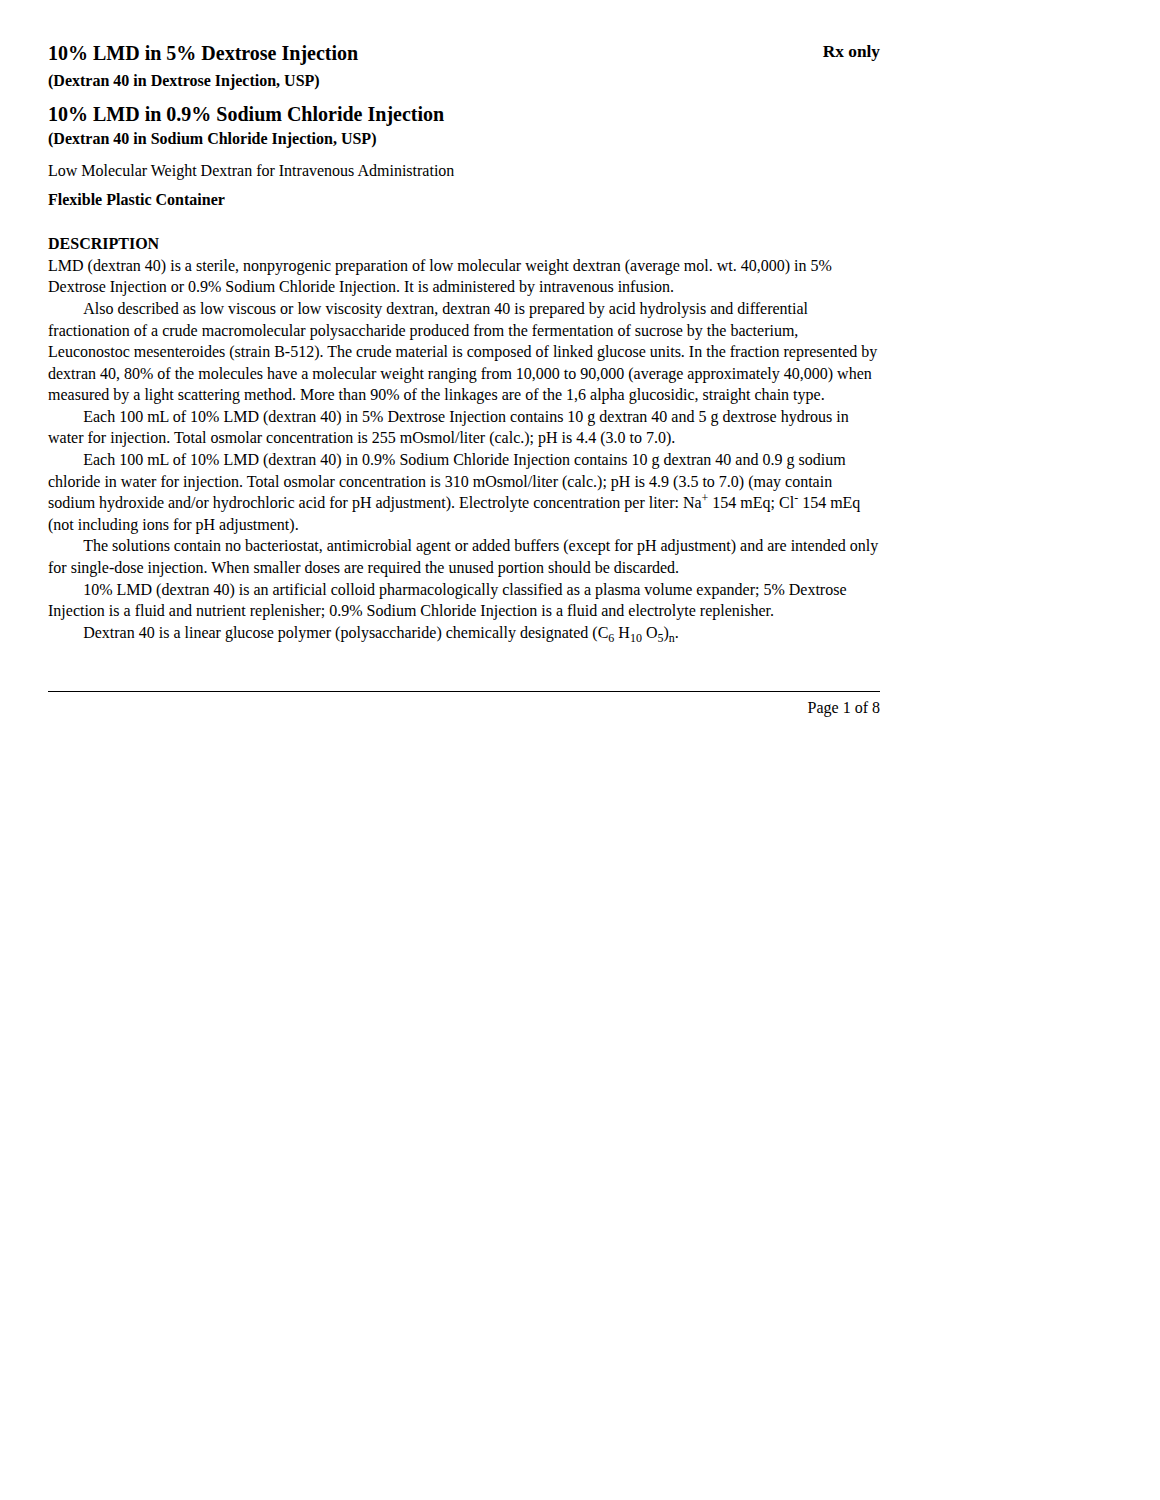Rx only
10% LMD in 5% Dextrose Injection
(Dextran 40 in Dextrose Injection, USP)
10% LMD in 0.9% Sodium Chloride Injection
(Dextran 40 in Sodium Chloride Injection, USP)
Low Molecular Weight Dextran for Intravenous Administration
Flexible Plastic Container
DESCRIPTION
LMD (dextran 40) is a sterile, nonpyrogenic preparation of low molecular weight dextran (average mol. wt. 40,000) in 5% Dextrose Injection or 0.9% Sodium Chloride Injection. It is administered by intravenous infusion.
Also described as low viscous or low viscosity dextran, dextran 40 is prepared by acid hydrolysis and differential fractionation of a crude macromolecular polysaccharide produced from the fermentation of sucrose by the bacterium, Leuconostoc mesenteroides (strain B-512). The crude material is composed of linked glucose units. In the fraction represented by dextran 40, 80% of the molecules have a molecular weight ranging from 10,000 to 90,000 (average approximately 40,000) when measured by a light scattering method. More than 90% of the linkages are of the 1,6 alpha glucosidic, straight chain type.
Each 100 mL of 10% LMD (dextran 40) in 5% Dextrose Injection contains 10 g dextran 40 and 5 g dextrose hydrous in water for injection. Total osmolar concentration is 255 mOsmol/liter (calc.); pH is 4.4 (3.0 to 7.0).
Each 100 mL of 10% LMD (dextran 40) in 0.9% Sodium Chloride Injection contains 10 g dextran 40 and 0.9 g sodium chloride in water for injection. Total osmolar concentration is 310 mOsmol/liter (calc.); pH is 4.9 (3.5 to 7.0) (may contain sodium hydroxide and/or hydrochloric acid for pH adjustment). Electrolyte concentration per liter: Na+ 154 mEq; Cl- 154 mEq (not including ions for pH adjustment).
The solutions contain no bacteriostat, antimicrobial agent or added buffers (except for pH adjustment) and are intended only for single-dose injection. When smaller doses are required the unused portion should be discarded.
10% LMD (dextran 40) is an artificial colloid pharmacologically classified as a plasma volume expander; 5% Dextrose Injection is a fluid and nutrient replenisher; 0.9% Sodium Chloride Injection is a fluid and electrolyte replenisher.
Dextran 40 is a linear glucose polymer (polysaccharide) chemically designated (C6 H10 O5)n.
Page 1 of 8